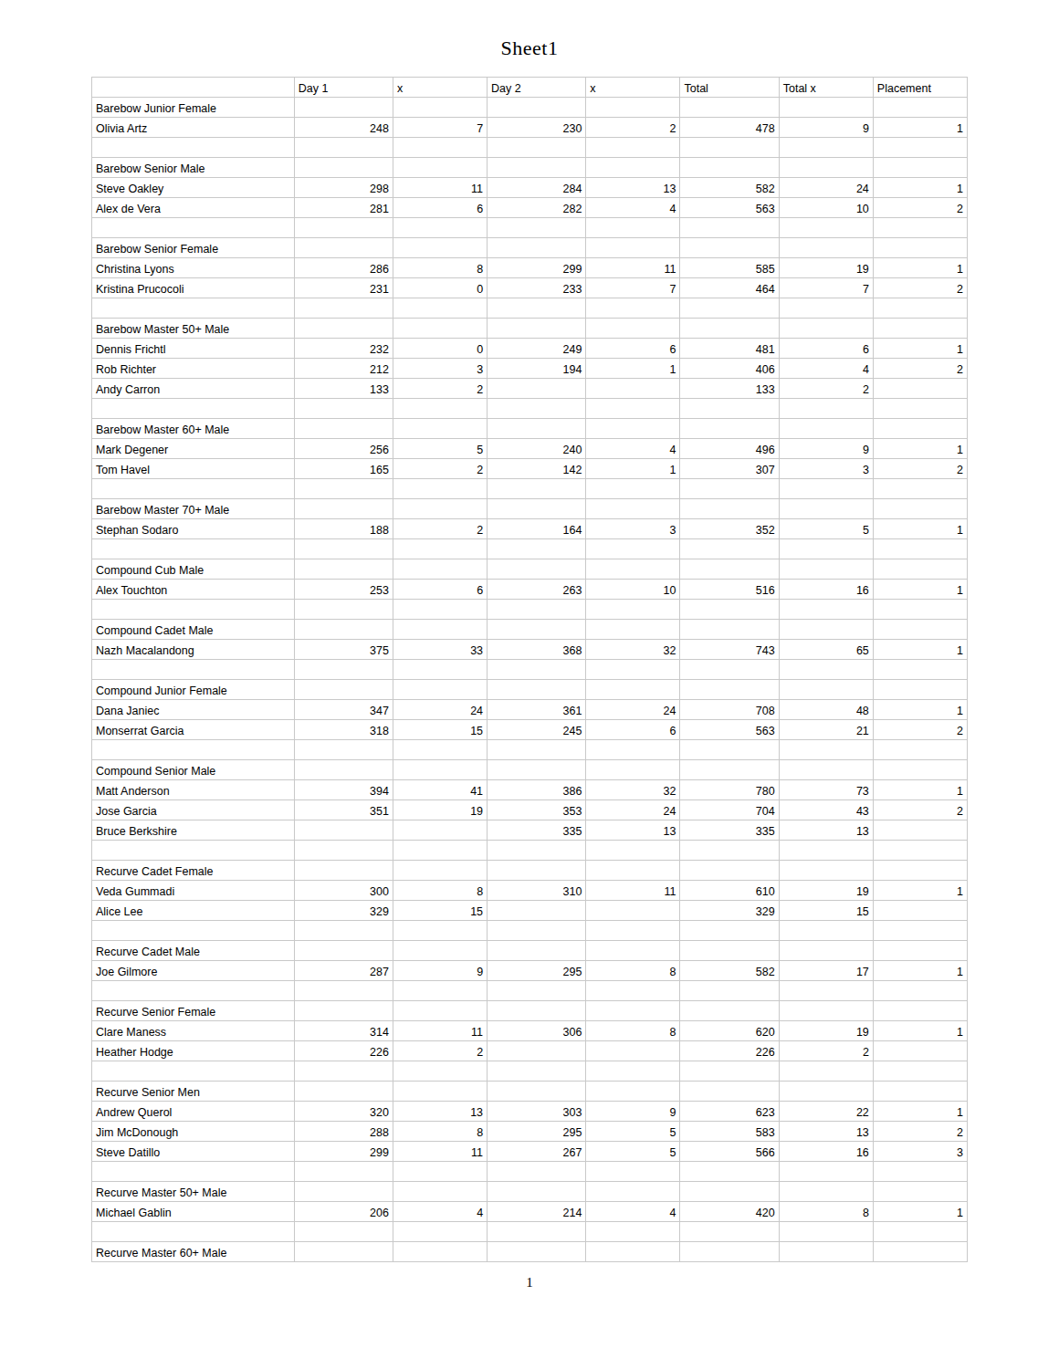Sheet1
| | Day 1 | x | Day 2 | x | Total | Total x | Placement |
| Barebow Junior Female | | | | | | | |
| Olivia Artz | 248 | 7 | 230 | 2 | 478 | 9 | 1 |
| Barebow Senior Male | | | | | | | |
| Steve Oakley | 298 | 11 | 284 | 13 | 582 | 24 | 1 |
| Alex de Vera | 281 | 6 | 282 | 4 | 563 | 10 | 2 |
| Barebow Senior Female | | | | | | | |
| Christina Lyons | 286 | 8 | 299 | 11 | 585 | 19 | 1 |
| Kristina Prucocoli | 231 | 0 | 233 | 7 | 464 | 7 | 2 |
| Barebow Master 50+ Male | | | | | | | |
| Dennis Frichtl | 232 | 0 | 249 | 6 | 481 | 6 | 1 |
| Rob Richter | 212 | 3 | 194 | 1 | 406 | 4 | 2 |
| Andy Carron | 133 | 2 | | | 133 | 2 | |
| Barebow Master 60+ Male | | | | | | | |
| Mark Degener | 256 | 5 | 240 | 4 | 496 | 9 | 1 |
| Tom Havel | 165 | 2 | 142 | 1 | 307 | 3 | 2 |
| Barebow Master 70+ Male | | | | | | | |
| Stephan Sodaro | 188 | 2 | 164 | 3 | 352 | 5 | 1 |
| Compound Cub Male | | | | | | | |
| Alex Touchton | 253 | 6 | 263 | 10 | 516 | 16 | 1 |
| Compound Cadet Male | | | | | | | |
| Nazh Macalandong | 375 | 33 | 368 | 32 | 743 | 65 | 1 |
| Compound Junior Female | | | | | | | |
| Dana Janiec | 347 | 24 | 361 | 24 | 708 | 48 | 1 |
| Monserrat Garcia | 318 | 15 | 245 | 6 | 563 | 21 | 2 |
| Compound Senior Male | | | | | | | |
| Matt Anderson | 394 | 41 | 386 | 32 | 780 | 73 | 1 |
| Jose Garcia | 351 | 19 | 353 | 24 | 704 | 43 | 2 |
| Bruce Berkshire | | | 335 | 13 | 335 | 13 | |
| Recurve Cadet Female | | | | | | | |
| Veda Gummadi | 300 | 8 | 310 | 11 | 610 | 19 | 1 |
| Alice Lee | 329 | 15 | | | 329 | 15 | |
| Recurve Cadet Male | | | | | | | |
| Joe Gilmore | 287 | 9 | 295 | 8 | 582 | 17 | 1 |
| Recurve Senior Female | | | | | | | |
| Clare Maness | 314 | 11 | 306 | 8 | 620 | 19 | 1 |
| Heather Hodge | 226 | 2 | | | 226 | 2 | |
| Recurve Senior Men | | | | | | | |
| Andrew Querol | 320 | 13 | 303 | 9 | 623 | 22 | 1 |
| Jim McDonough | 288 | 8 | 295 | 5 | 583 | 13 | 2 |
| Steve Datillo | 299 | 11 | 267 | 5 | 566 | 16 | 3 |
| Recurve Master 50+ Male | | | | | | | |
| Michael Gablin | 206 | 4 | 214 | 4 | 420 | 8 | 1 |
| Recurve Master 60+ Male | | | | | | | |
1